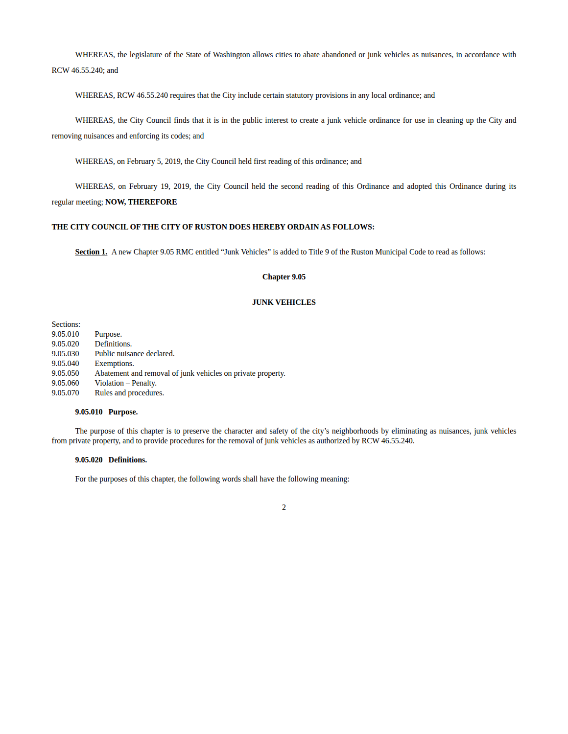WHEREAS, the legislature of the State of Washington allows cities to abate abandoned or junk vehicles as nuisances, in accordance with RCW 46.55.240; and
WHEREAS, RCW 46.55.240 requires that the City include certain statutory provisions in any local ordinance; and
WHEREAS, the City Council finds that it is in the public interest to create a junk vehicle ordinance for use in cleaning up the City and removing nuisances and enforcing its codes; and
WHEREAS, on February 5, 2019, the City Council held first reading of this ordinance; and
WHEREAS, on February 19, 2019, the City Council held the second reading of this Ordinance and adopted this Ordinance during its regular meeting; NOW, THEREFORE
THE CITY COUNCIL OF THE CITY OF RUSTON DOES HEREBY ORDAIN AS FOLLOWS:
Section 1. A new Chapter 9.05 RMC entitled “Junk Vehicles” is added to Title 9 of the Ruston Municipal Code to read as follows:
Chapter 9.05
JUNK VEHICLES
Sections:
9.05.010 Purpose.
9.05.020 Definitions.
9.05.030 Public nuisance declared.
9.05.040 Exemptions.
9.05.050 Abatement and removal of junk vehicles on private property.
9.05.060 Violation – Penalty.
9.05.070 Rules and procedures.
9.05.010 Purpose.
The purpose of this chapter is to preserve the character and safety of the city’s neighborhoods by eliminating as nuisances, junk vehicles from private property, and to provide procedures for the removal of junk vehicles as authorized by RCW 46.55.240.
9.05.020 Definitions.
For the purposes of this chapter, the following words shall have the following meaning:
2